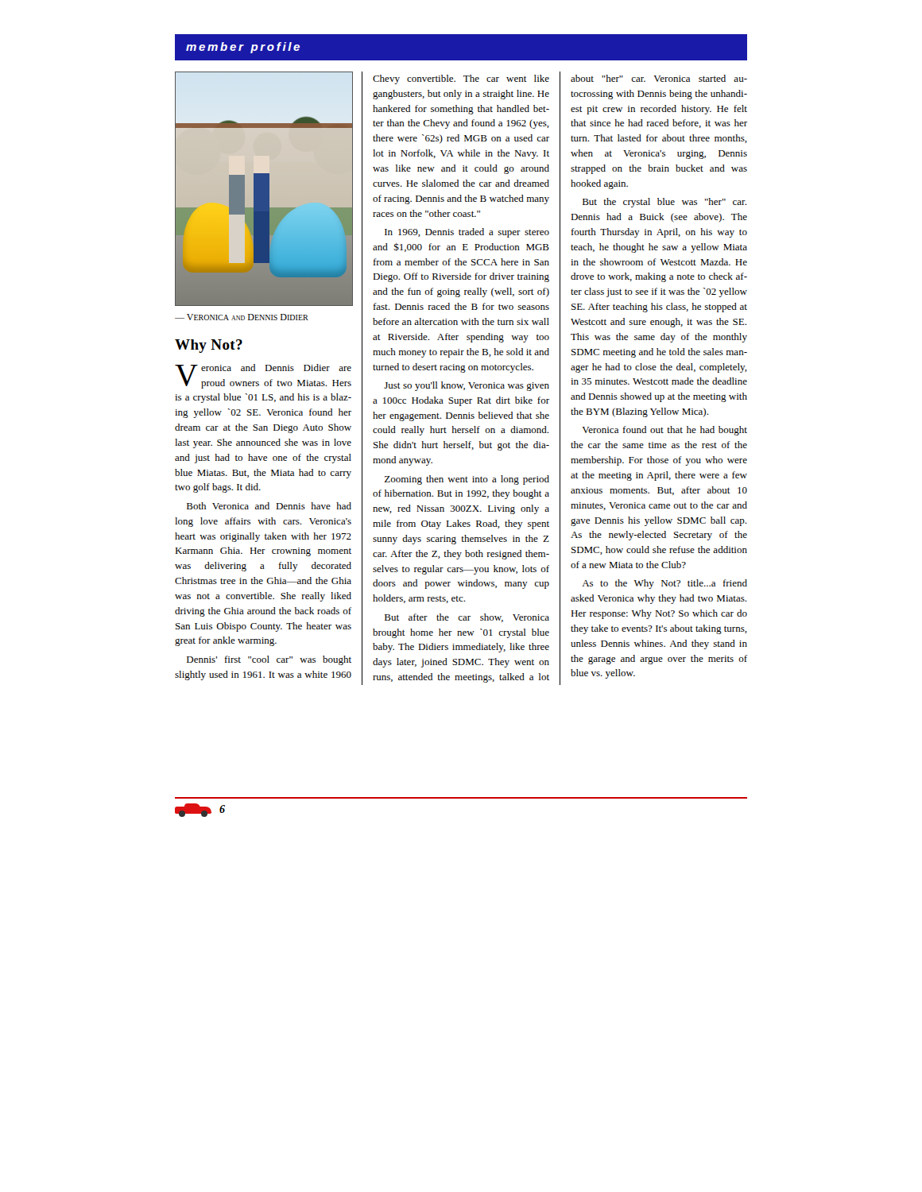member profile
— VERONICA and DENNIS DIDIER
Why Not?
Veronica and Dennis Didier are proud owners of two Miatas. Hers is a crystal blue `01 LS, and his is a blazing yellow `02 SE. Veronica found her dream car at the San Diego Auto Show last year. She announced she was in love and just had to have one of the crystal blue Miatas. But, the Miata had to carry two golf bags. It did.
Both Veronica and Dennis have had long love affairs with cars. Veronica's heart was originally taken with her 1972 Karmann Ghia. Her crowning moment was delivering a fully decorated Christmas tree in the Ghia—and the Ghia was not a convertible. She really liked driving the Ghia around the back roads of San Luis Obispo County. The heater was great for ankle warming.
Dennis' first "cool car" was bought slightly used in 1961. It was a white 1960 Chevy convertible. The car went like gangbusters, but only in a straight line. He hankered for something that handled better than the Chevy and found a 1962 (yes, there were `62s) red MGB on a used car lot in Norfolk, VA while in the Navy. It was like new and it could go around curves. He slalomed the car and dreamed of racing. Dennis and the B watched many races on the "other coast."
In 1969, Dennis traded a super stereo and $1,000 for an E Production MGB from a member of the SCCA here in San Diego. Off to Riverside for driver training and the fun of going really (well, sort of) fast. Dennis raced the B for two seasons before an altercation with the turn six wall at Riverside. After spending way too much money to repair the B, he sold it and turned to desert racing on motorcycles.
Just so you'll know, Veronica was given a 100cc Hodaka Super Rat dirt bike for her engagement. Dennis believed that she could really hurt herself on a diamond. She didn't hurt herself, but got the diamond anyway.
Zooming then went into a long period of hibernation. But in 1992, they bought a new, red Nissan 300ZX. Living only a mile from Otay Lakes Road, they spent sunny days scaring themselves in the Z car. After the Z, they both resigned themselves to regular cars—you know, lots of doors and power windows, many cup holders, arm rests, etc.
But after the car show, Veronica brought home her new `01 crystal blue baby. The Didiers immediately, like three days later, joined SDMC. They went on runs, attended the meetings, talked a lot about "her" car. Veronica started autocrossing with Dennis being the unhandiest pit crew in recorded history. He felt that since he had raced before, it was her turn. That lasted for about three months, when at Veronica's urging, Dennis strapped on the brain bucket and was hooked again.
But the crystal blue was "her" car. Dennis had a Buick (see above). The fourth Thursday in April, on his way to teach, he thought he saw a yellow Miata in the showroom of Westcott Mazda. He drove to work, making a note to check after class just to see if it was the `02 yellow SE. After teaching his class, he stopped at Westcott and sure enough, it was the SE. This was the same day of the monthly SDMC meeting and he told the sales manager he had to close the deal, completely, in 35 minutes. Westcott made the deadline and Dennis showed up at the meeting with the BYM (Blazing Yellow Mica).
Veronica found out that he had bought the car the same time as the rest of the membership. For those of you who were at the meeting in April, there were a few anxious moments. But, after about 10 minutes, Veronica came out to the car and gave Dennis his yellow SDMC ball cap. As the newly-elected Secretary of the SDMC, how could she refuse the addition of a new Miata to the Club?
As to the Why Not? title...a friend asked Veronica why they had two Miatas. Her response: Why Not? So which car do they take to events? It's about taking turns, unless Dennis whines. And they stand in the garage and argue over the merits of blue vs. yellow.
6